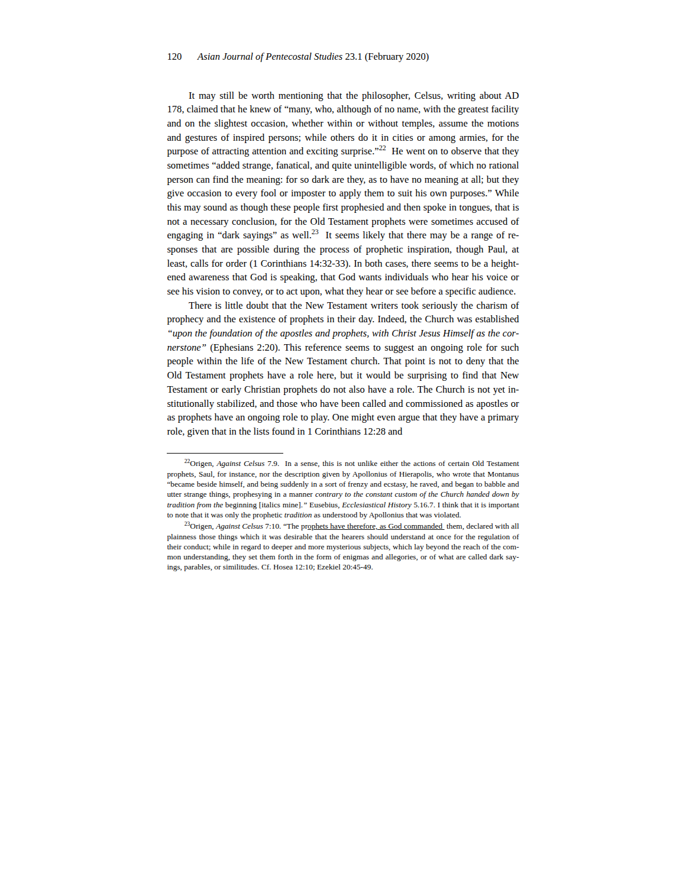120 Asian Journal of Pentecostal Studies 23.1 (February 2020)
It may still be worth mentioning that the philosopher, Celsus, writing about AD 178, claimed that he knew of “many, who, although of no name, with the greatest facility and on the slightest occasion, whether within or without temples, assume the motions and gestures of inspired persons; while others do it in cities or among armies, for the purpose of attracting attention and exciting surprise.”22 He went on to observe that they sometimes “added strange, fanatical, and quite unintelligible words, of which no rational person can find the meaning: for so dark are they, as to have no meaning at all; but they give occasion to every fool or imposter to apply them to suit his own purposes.” While this may sound as though these people first prophesied and then spoke in tongues, that is not a necessary conclusion, for the Old Testament prophets were sometimes accused of engaging in “dark sayings” as well.23 It seems likely that there may be a range of responses that are possible during the process of prophetic inspiration, though Paul, at least, calls for order (1 Corinthians 14:32-33). In both cases, there seems to be a heightened awareness that God is speaking, that God wants individuals who hear his voice or see his vision to convey, or to act upon, what they hear or see before a specific audience.
There is little doubt that the New Testament writers took seriously the charism of prophecy and the existence of prophets in their day. Indeed, the Church was established “upon the foundation of the apostles and prophets, with Christ Jesus Himself as the cornerstone” (Ephesians 2:20). This reference seems to suggest an ongoing role for such people within the life of the New Testament church. That point is not to deny that the Old Testament prophets have a role here, but it would be surprising to find that New Testament or early Christian prophets do not also have a role. The Church is not yet institutionally stabilized, and those who have been called and commissioned as apostles or as prophets have an ongoing role to play. One might even argue that they have a primary role, given that in the lists found in 1 Corinthians 12:28 and
22Origen, Against Celsus 7.9. In a sense, this is not unlike either the actions of certain Old Testament prophets, Saul, for instance, nor the description given by Apollonius of Hierapolis, who wrote that Montanus “became beside himself, and being suddenly in a sort of frenzy and ecstasy, he raved, and began to babble and utter strange things, prophesying in a manner contrary to the constant custom of the Church handed down by tradition from the beginning [italics mine].” Eusebius, Ecclesiastical History 5.16.7. I think that it is important to note that it was only the prophetic tradition as understood by Apollonius that was violated.
23Origen, Against Celsus 7:10. “The prophets have therefore, as God commanded them, declared with all plainness those things which it was desirable that the hearers should understand at once for the regulation of their conduct; while in regard to deeper and more mysterious subjects, which lay beyond the reach of the common understanding, they set them forth in the form of enigmas and allegories, or of what are called dark sayings, parables, or similitudes. Cf. Hosea 12:10; Ezekiel 20:45-49.